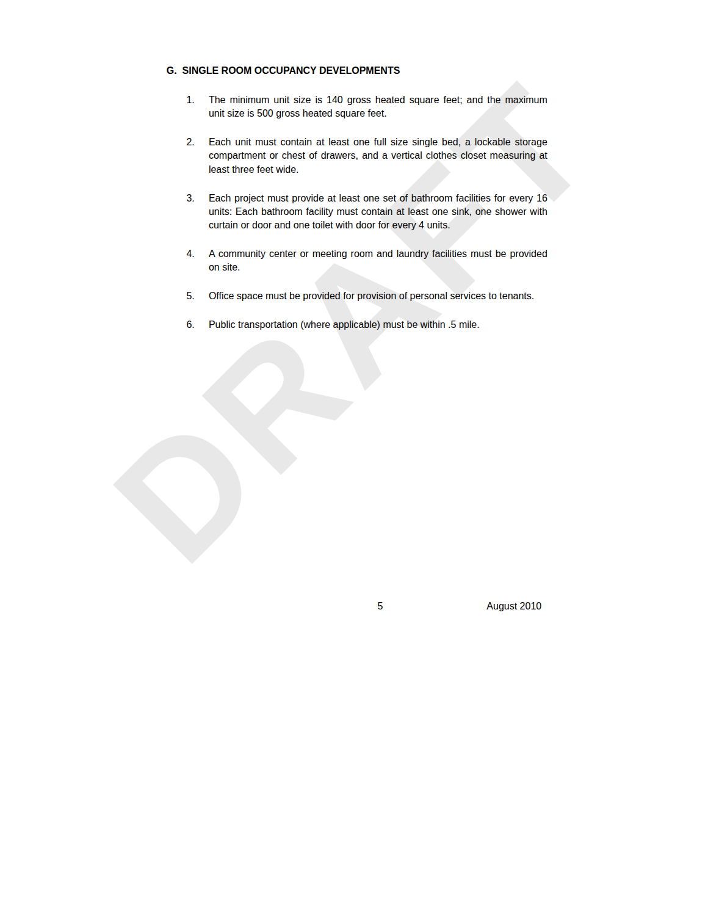DRAFT
G. SINGLE ROOM OCCUPANCY DEVELOPMENTS
1. The minimum unit size is 140 gross heated square feet; and the maximum unit size is 500 gross heated square feet.
2. Each unit must contain at least one full size single bed, a lockable storage compartment or chest of drawers, and a vertical clothes closet measuring at least three feet wide.
3. Each project must provide at least one set of bathroom facilities for every 16 units: Each bathroom facility must contain at least one sink, one shower with curtain or door and one toilet with door for every 4 units.
4. A community center or meeting room and laundry facilities must be provided on site.
5. Office space must be provided for provision of personal services to tenants.
6. Public transportation (where applicable) must be within .5 mile.
5 August 2010